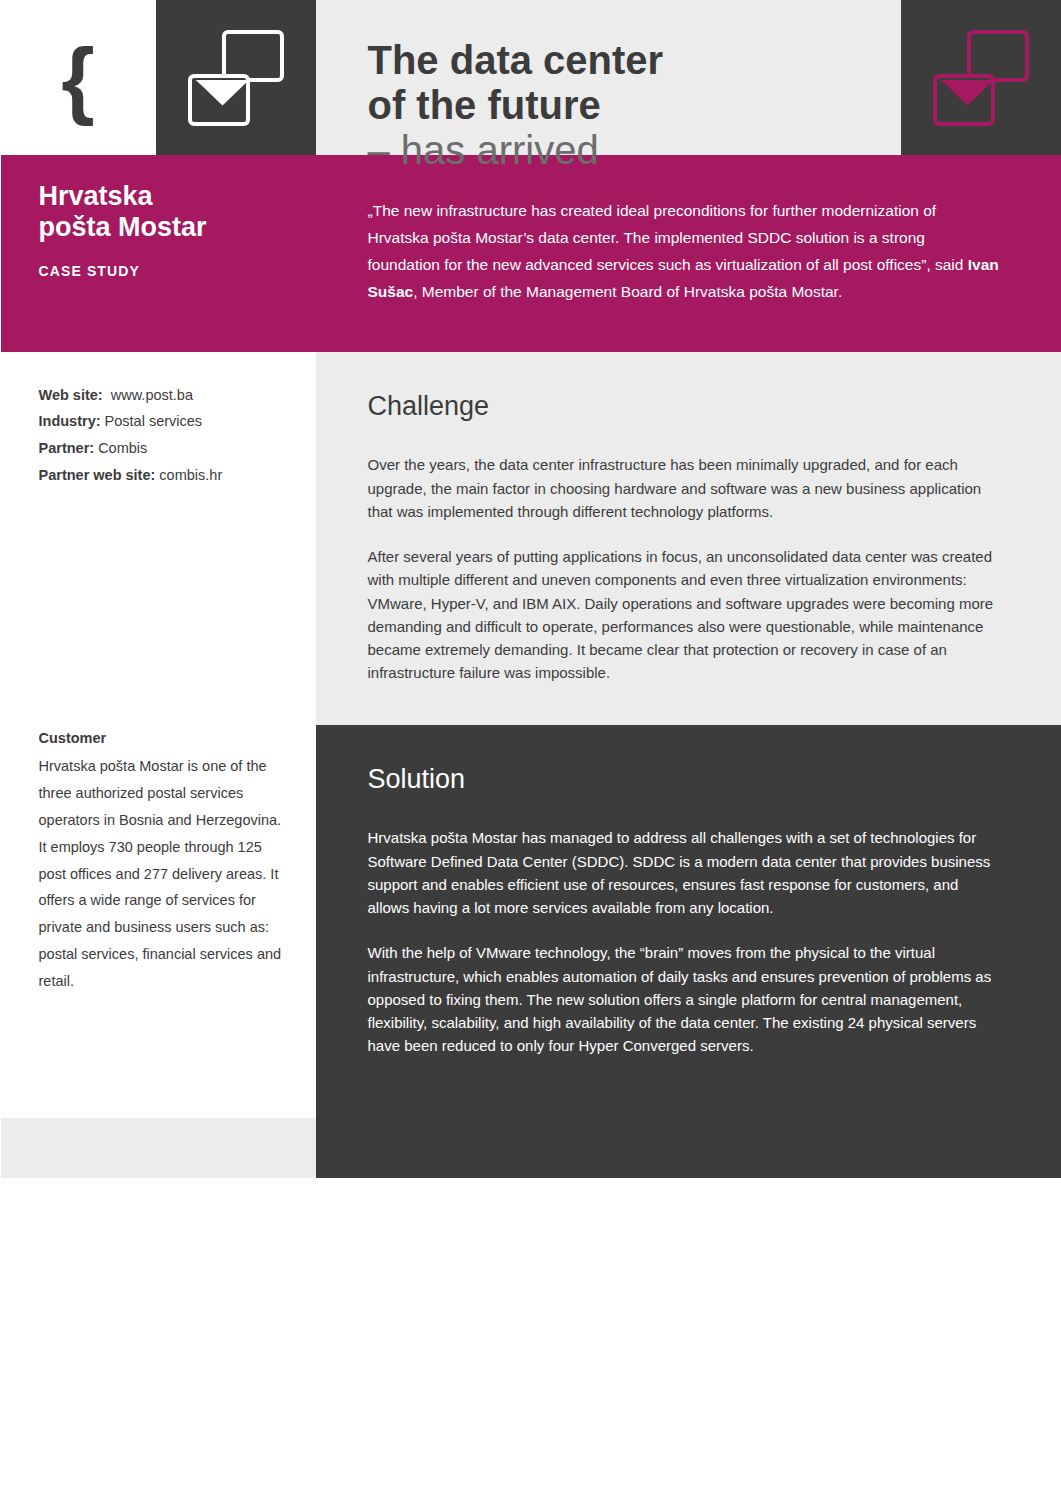{
The data center
of the future
– has arrived
Hrvatska
pošta Mostar
CASE STUDY
„The new infrastructure has created ideal preconditions for further modernization of Hrvatska pošta Mostar’s data center. The implemented SDDC solution is a strong foundation for the new advanced services such as virtualization of all post offices”, said Ivan Sušac, Member of the Management Board of Hrvatska pošta Mostar.
Web site: www.post.ba
Industry: Postal services
Partner: Combis
Partner web site: combis.hr
Challenge
Over the years, the data center infrastructure has been minimally upgraded, and for each upgrade, the main factor in choosing hardware and software was a new business application that was implemented through different technology platforms.
After several years of putting applications in focus, an unconsolidated data center was created with multiple different and uneven components and even three virtualization environments: VMware, Hyper-V, and IBM AIX. Daily operations and software upgrades were becoming more demanding and difficult to operate, performances also were questionable, while maintenance became extremely demanding. It became clear that protection or recovery in case of an infrastructure failure was impossible.
Customer Hrvatska pošta Mostar is one of the three authorized postal services operators in Bosnia and Herzegovina. It employs 730 people through 125 post offices and 277 delivery areas. It offers a wide range of services for private and business users such as: postal services, financial services and retail.
Solution
Hrvatska pošta Mostar has managed to address all challenges with a set of technologies for Software Defined Data Center (SDDC). SDDC is a modern data center that provides business support and enables efficient use of resources, ensures fast response for customers, and allows having a lot more services available from any location.
With the help of VMware technology, the “brain” moves from the physical to the virtual infrastructure, which enables automation of daily tasks and ensures prevention of problems as opposed to fixing them. The new solution offers a single platform for central management, flexibility, scalability, and high availability of the data center. The existing 24 physical servers have been reduced to only four Hyper Converged servers.